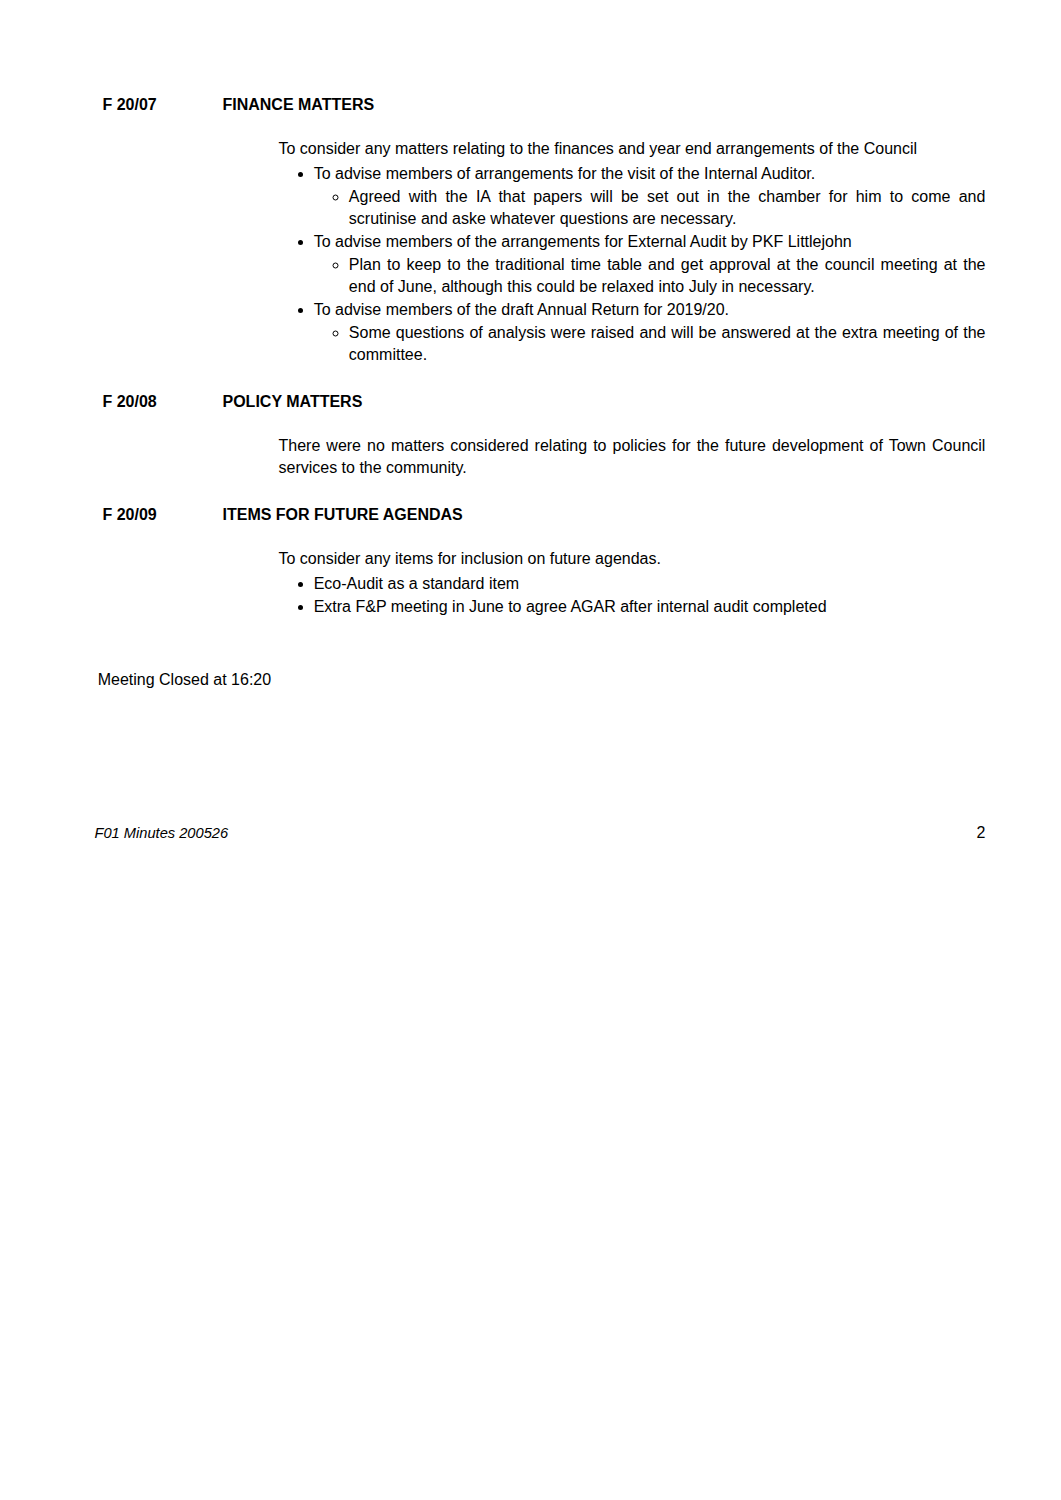F 20/07
FINANCE MATTERS
To consider any matters relating to the finances and year end arrangements of the Council
To advise members of arrangements for the visit of the Internal Auditor.
Agreed with the IA that papers will be set out in the chamber for him to come and scrutinise and aske whatever questions are necessary.
To advise members of the arrangements for External Audit by PKF Littlejohn
Plan to keep to the traditional time table and get approval at the council meeting at the end of June, although this could be relaxed into July in necessary.
To advise members of the draft Annual Return for 2019/20.
Some questions of analysis were raised and will be answered at the extra meeting of the committee.
F 20/08
POLICY MATTERS
There were no matters considered relating to policies for the future development of Town Council services to the community.
F 20/09
ITEMS FOR FUTURE AGENDAS
To consider any items for inclusion on future agendas.
Eco-Audit as a standard item
Extra F&P meeting in June to agree AGAR after internal audit completed
Meeting Closed at 16:20
F01 Minutes 200526 2